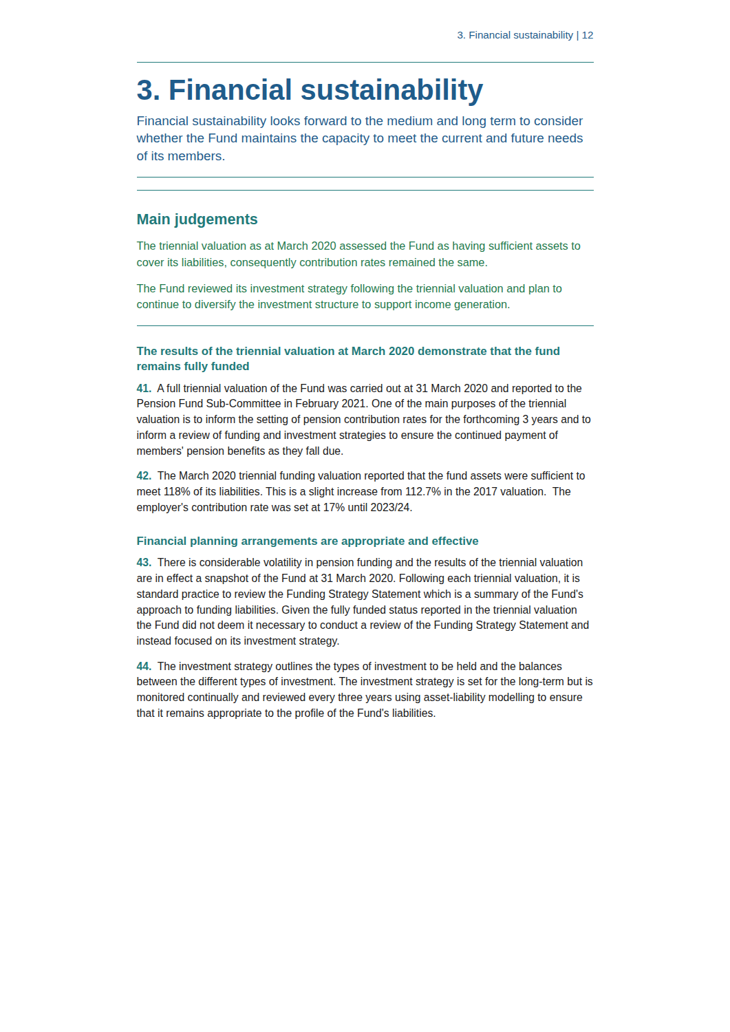3. Financial sustainability | 12
3. Financial sustainability
Financial sustainability looks forward to the medium and long term to consider whether the Fund maintains the capacity to meet the current and future needs of its members.
Main judgements
The triennial valuation as at March 2020 assessed the Fund as having sufficient assets to cover its liabilities, consequently contribution rates remained the same.
The Fund reviewed its investment strategy following the triennial valuation and plan to continue to diversify the investment structure to support income generation.
The results of the triennial valuation at March 2020 demonstrate that the fund remains fully funded
41. A full triennial valuation of the Fund was carried out at 31 March 2020 and reported to the Pension Fund Sub-Committee in February 2021. One of the main purposes of the triennial valuation is to inform the setting of pension contribution rates for the forthcoming 3 years and to inform a review of funding and investment strategies to ensure the continued payment of members' pension benefits as they fall due.
42. The March 2020 triennial funding valuation reported that the fund assets were sufficient to meet 118% of its liabilities. This is a slight increase from 112.7% in the 2017 valuation. The employer's contribution rate was set at 17% until 2023/24.
Financial planning arrangements are appropriate and effective
43. There is considerable volatility in pension funding and the results of the triennial valuation are in effect a snapshot of the Fund at 31 March 2020. Following each triennial valuation, it is standard practice to review the Funding Strategy Statement which is a summary of the Fund's approach to funding liabilities. Given the fully funded status reported in the triennial valuation the Fund did not deem it necessary to conduct a review of the Funding Strategy Statement and instead focused on its investment strategy.
44. The investment strategy outlines the types of investment to be held and the balances between the different types of investment. The investment strategy is set for the long-term but is monitored continually and reviewed every three years using asset-liability modelling to ensure that it remains appropriate to the profile of the Fund's liabilities.